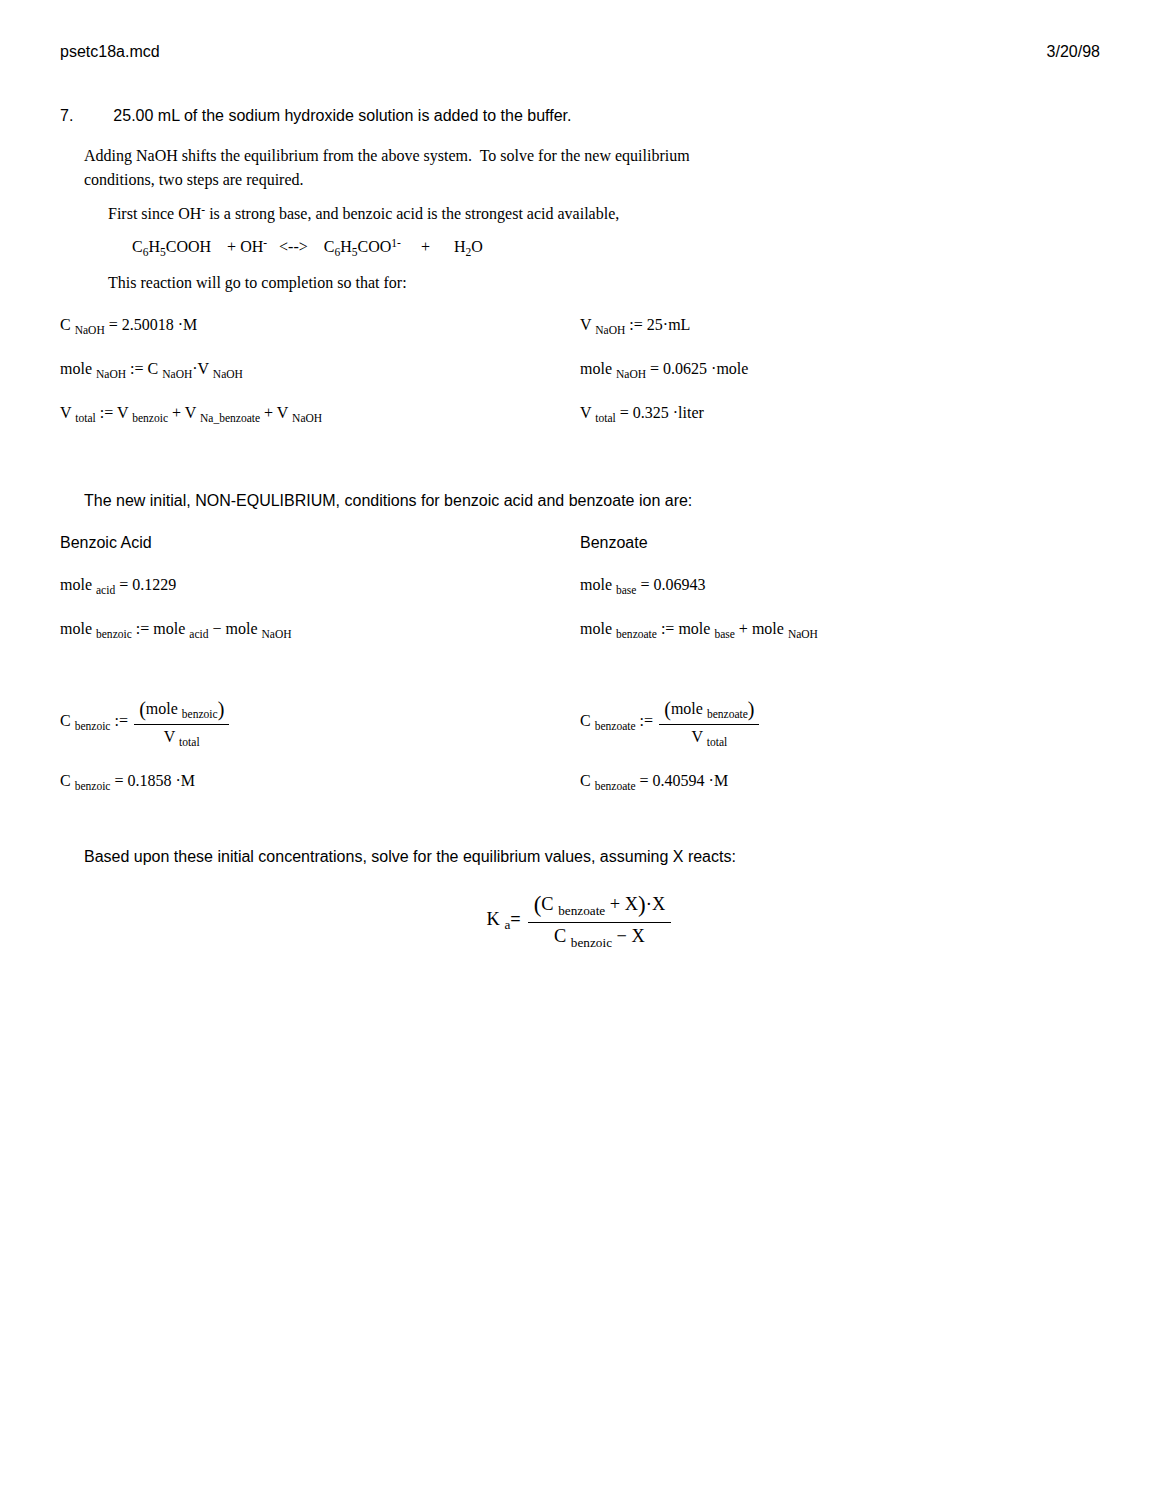psetc18a.mcd
3/20/98
7.
25.00 mL of the sodium hydroxide solution is added to the buffer.
Adding NaOH shifts the equilibrium from the above system. To solve for the new equilibrium
conditions, two steps are required.
First since OH- is a strong base, and benzoic acid is the strongest acid available,
C6H5COOH + OH- <--> C6H5COO1- + H2O
This reaction will go to completion so that for:
C NaOH = 2.50018 ·M
V NaOH := 25·mL
mole NaOH := C NaOH·V NaOH
mole NaOH = 0.0625 ·mole
V total := V benzoic + V Na_benzoate + V NaOH
V total = 0.325 ·liter
The new initial, NON-EQULIBRIUM, conditions for benzoic acid and benzoate ion are:
Benzoic Acid
Benzoate
mole acid = 0.1229
mole base = 0.06943
mole benzoic := mole acid − mole NaOH
mole benzoate := mole base + mole NaOH
C benzoic := (mole benzoic) V total
C benzoate := (mole benzoate) V total
C benzoic = 0.1858 ·M
C benzoate = 0.40594 ·M
Based upon these initial concentrations, solve for the equilibrium values, assuming X reacts:
K a= (C benzoate + X)·X C benzoic − X